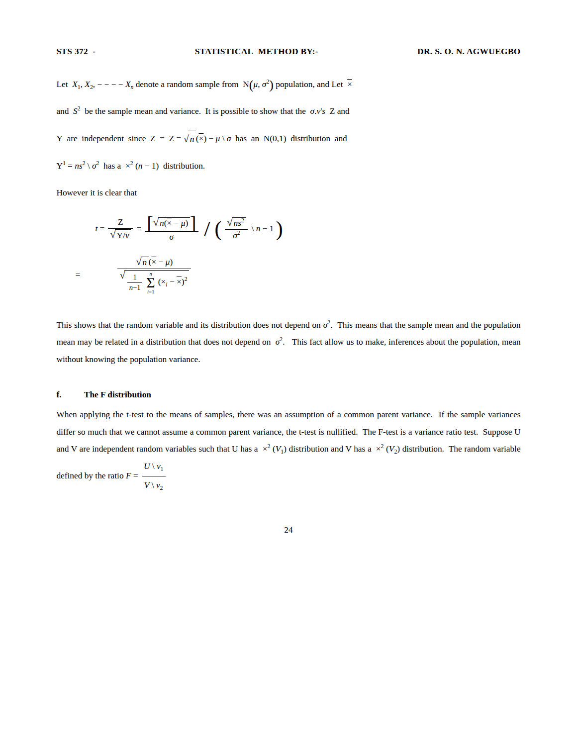STS 372 - STATISTICAL METHOD BY:- DR. S. O. N. AGWUEGBO
Let X1, X2, − − − − Xn denote a random sample from N(μ, σ2) population, and Let ×
and S2 be the sample mean and variance. It is possible to show that the σ.v's Z and
Y are independent since Z = Z = n(×) − μ \ σ has an N(0,1) distribution and
Y1 = ns2 \ σ2 has a ×2 (n − 1) distribution.
However it is clear that
t = Z Y/v = [n(× − μ)] σ / ( ns2 σ2 \ n − 1 )
= n(× − μ) 1 n−1 n Σ i=1 (×i − ×)2
This shows that the random variable and its distribution does not depend on σ2. This means that the sample mean and the population mean may be related in a distribution that does not depend on σ2. This fact allow us to make, inferences about the population, mean without knowing the population variance.
f. The F distribution
When applying the t-test to the means of samples, there was an assumption of a common parent variance. If the sample variances differ so much that we cannot assume a common parent variance, the t-test is nullified. The F-test is a variance ratio test. Suppose U and V are independent random variables such that U has a ×2 (V1) distribution and V has a ×2 (V2) distribution. The random variable defined by the ratio F = U \ v1 V \ v2
24